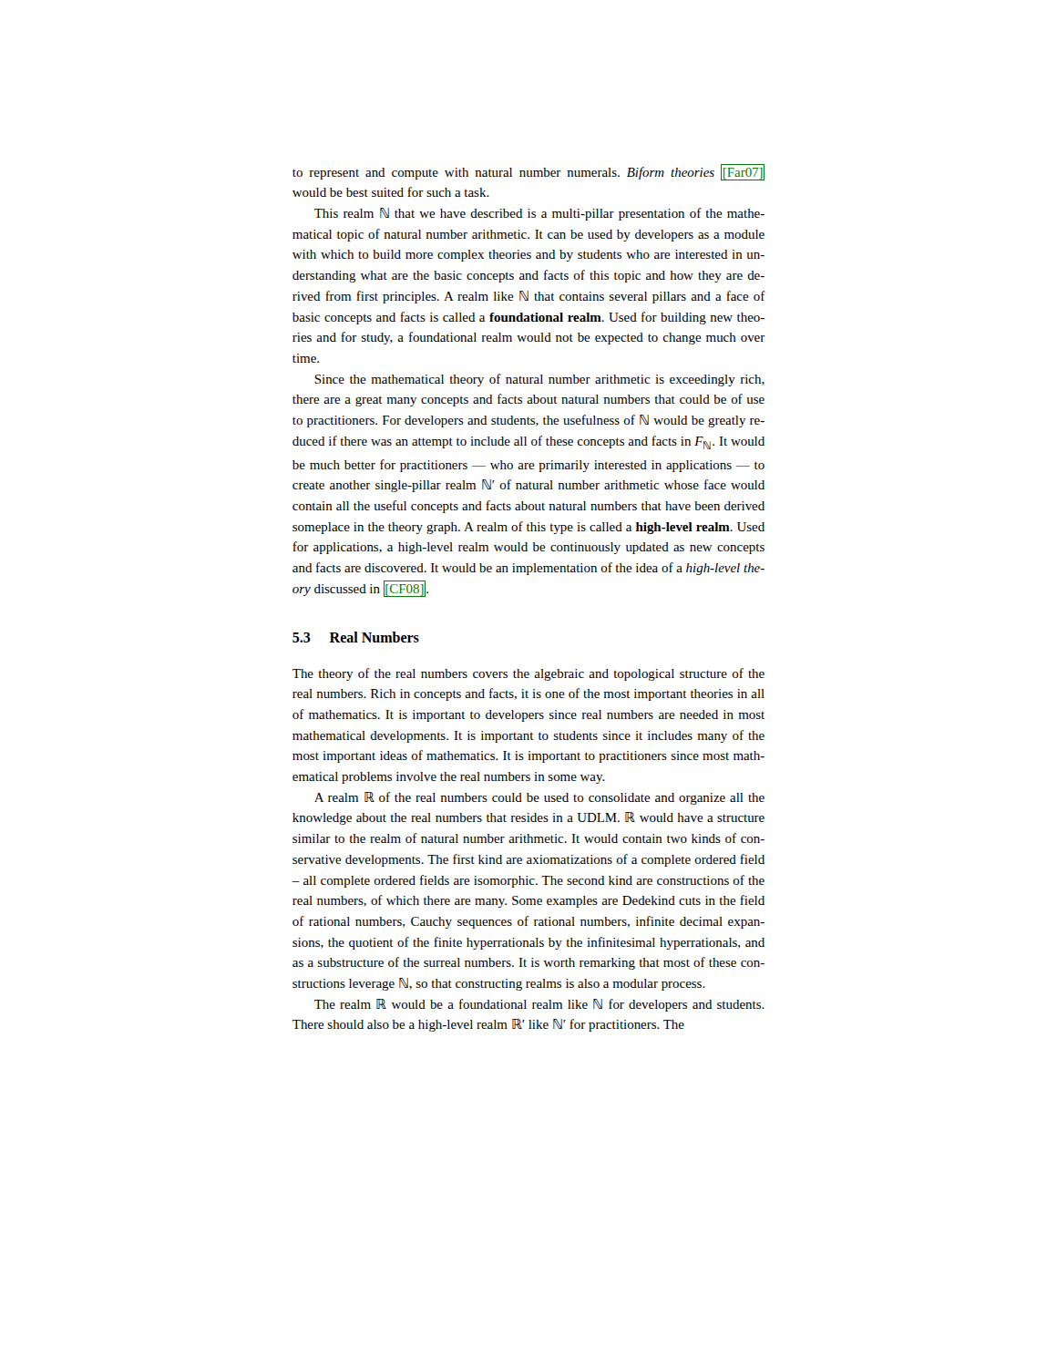to represent and compute with natural number numerals. Biform theories [Far07] would be best suited for such a task.
This realm ℕ that we have described is a multi-pillar presentation of the mathematical topic of natural number arithmetic. It can be used by developers as a module with which to build more complex theories and by students who are interested in understanding what are the basic concepts and facts of this topic and how they are derived from first principles. A realm like ℕ that contains several pillars and a face of basic concepts and facts is called a foundational realm. Used for building new theories and for study, a foundational realm would not be expected to change much over time.
Since the mathematical theory of natural number arithmetic is exceedingly rich, there are a great many concepts and facts about natural numbers that could be of use to practitioners. For developers and students, the usefulness of ℕ would be greatly reduced if there was an attempt to include all of these concepts and facts in Fℕ. It would be much better for practitioners — who are primarily interested in applications — to create another single-pillar realm ℕ′ of natural number arithmetic whose face would contain all the useful concepts and facts about natural numbers that have been derived someplace in the theory graph. A realm of this type is called a high-level realm. Used for applications, a high-level realm would be continuously updated as new concepts and facts are discovered. It would be an implementation of the idea of a high-level theory discussed in [CF08].
5.3 Real Numbers
The theory of the real numbers covers the algebraic and topological structure of the real numbers. Rich in concepts and facts, it is one of the most important theories in all of mathematics. It is important to developers since real numbers are needed in most mathematical developments. It is important to students since it includes many of the most important ideas of mathematics. It is important to practitioners since most mathematical problems involve the real numbers in some way.
A realm ℝ of the real numbers could be used to consolidate and organize all the knowledge about the real numbers that resides in a UDLM. ℝ would have a structure similar to the realm of natural number arithmetic. It would contain two kinds of conservative developments. The first kind are axiomatizations of a complete ordered field – all complete ordered fields are isomorphic. The second kind are constructions of the real numbers, of which there are many. Some examples are Dedekind cuts in the field of rational numbers, Cauchy sequences of rational numbers, infinite decimal expansions, the quotient of the finite hyperrationals by the infinitesimal hyperrationals, and as a substructure of the surreal numbers. It is worth remarking that most of these constructions leverage ℕ, so that constructing realms is also a modular process.
The realm ℝ would be a foundational realm like ℕ for developers and students. There should also be a high-level realm ℝ′ like ℕ′ for practitioners. The